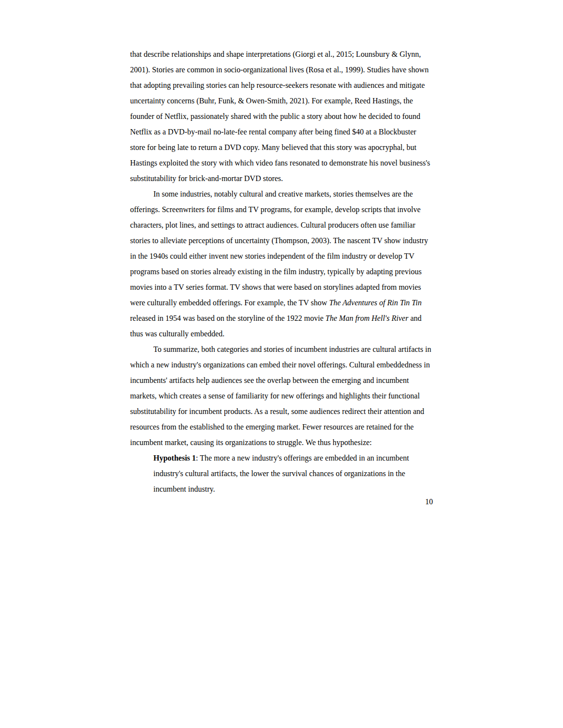that describe relationships and shape interpretations (Giorgi et al., 2015; Lounsbury & Glynn, 2001). Stories are common in socio-organizational lives (Rosa et al., 1999). Studies have shown that adopting prevailing stories can help resource-seekers resonate with audiences and mitigate uncertainty concerns (Buhr, Funk, & Owen-Smith, 2021). For example, Reed Hastings, the founder of Netflix, passionately shared with the public a story about how he decided to found Netflix as a DVD-by-mail no-late-fee rental company after being fined $40 at a Blockbuster store for being late to return a DVD copy. Many believed that this story was apocryphal, but Hastings exploited the story with which video fans resonated to demonstrate his novel business's substitutability for brick-and-mortar DVD stores.
In some industries, notably cultural and creative markets, stories themselves are the offerings. Screenwriters for films and TV programs, for example, develop scripts that involve characters, plot lines, and settings to attract audiences. Cultural producers often use familiar stories to alleviate perceptions of uncertainty (Thompson, 2003). The nascent TV show industry in the 1940s could either invent new stories independent of the film industry or develop TV programs based on stories already existing in the film industry, typically by adapting previous movies into a TV series format. TV shows that were based on storylines adapted from movies were culturally embedded offerings. For example, the TV show The Adventures of Rin Tin Tin released in 1954 was based on the storyline of the 1922 movie The Man from Hell's River and thus was culturally embedded.
To summarize, both categories and stories of incumbent industries are cultural artifacts in which a new industry's organizations can embed their novel offerings. Cultural embeddedness in incumbents' artifacts help audiences see the overlap between the emerging and incumbent markets, which creates a sense of familiarity for new offerings and highlights their functional substitutability for incumbent products. As a result, some audiences redirect their attention and resources from the established to the emerging market. Fewer resources are retained for the incumbent market, causing its organizations to struggle. We thus hypothesize:
Hypothesis 1: The more a new industry's offerings are embedded in an incumbent industry's cultural artifacts, the lower the survival chances of organizations in the incumbent industry.
10